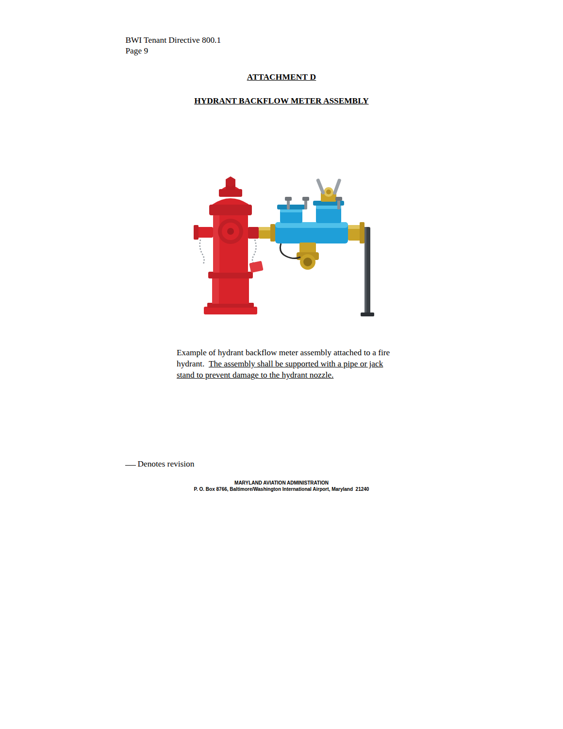BWI Tenant Directive 800.1
Page 9
ATTACHMENT D
HYDRANT BACKFLOW METER ASSEMBLY
Example of hydrant backflow meter assembly attached to a fire hydrant. The assembly shall be supported with a pipe or jack stand to prevent damage to the hydrant nozzle.
Denotes revision
MARYLAND AVIATION ADMINISTRATION
P. O. Box 8766, Baltimore/Washington International Airport, Maryland 21240